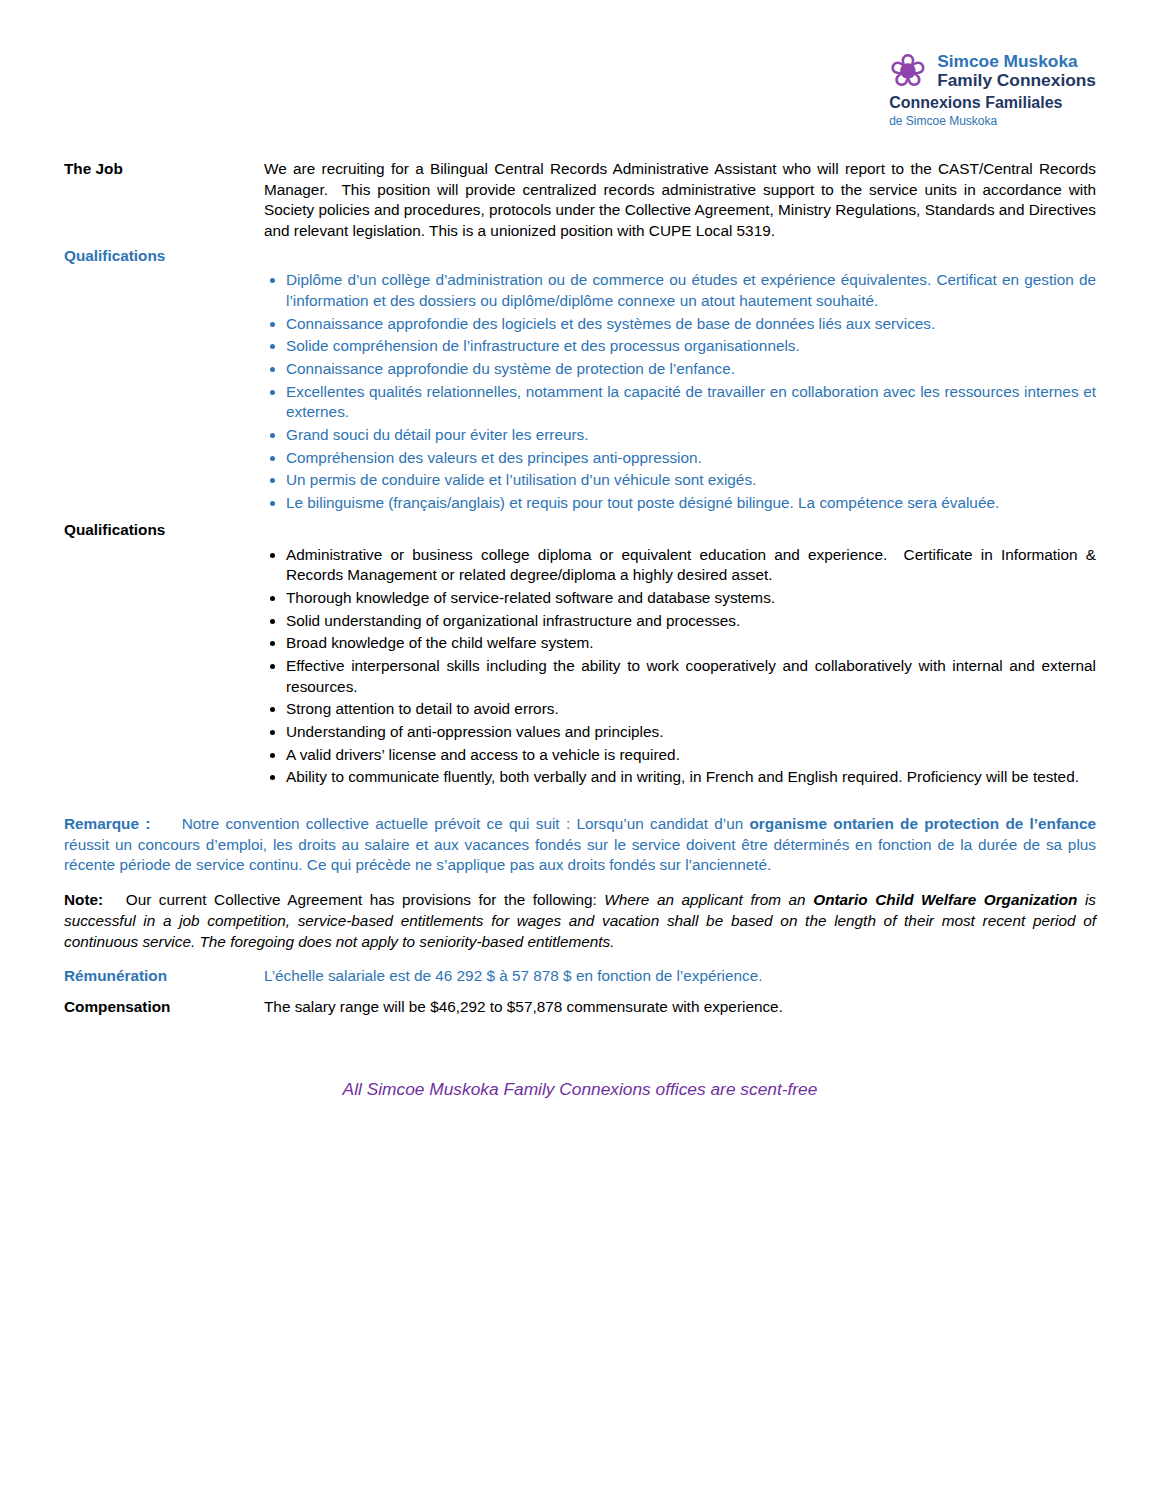❀ Simcoe Muskoka
Family Connexions
Connexions Familiales
de Simcoe Muskoka
The Job
We are recruiting for a Bilingual Central Records Administrative Assistant who will report to the CAST/Central Records Manager. This position will provide centralized records administrative support to the service units in accordance with Society policies and procedures, protocols under the Collective Agreement, Ministry Regulations, Standards and Directives and relevant legislation. This is a unionized position with CUPE Local 5319.
Qualifications
Diplôme d’un collège d’administration ou de commerce ou études et expérience équivalentes. Certificat en gestion de l’information et des dossiers ou diplôme/diplôme connexe un atout hautement souhaité.
Connaissance approfondie des logiciels et des systèmes de base de données liés aux services.
Solide compréhension de l’infrastructure et des processus organisationnels.
Connaissance approfondie du système de protection de l’enfance.
Excellentes qualités relationnelles, notamment la capacité de travailler en collaboration avec les ressources internes et externes.
Grand souci du détail pour éviter les erreurs.
Compréhension des valeurs et des principes anti-oppression.
Un permis de conduire valide et l’utilisation d’un véhicule sont exigés.
Le bilinguisme (français/anglais) et requis pour tout poste désigné bilingue. La compétence sera évaluée.
Qualifications
Administrative or business college diploma or equivalent education and experience. Certificate in Information & Records Management or related degree/diploma a highly desired asset.
Thorough knowledge of service-related software and database systems.
Solid understanding of organizational infrastructure and processes.
Broad knowledge of the child welfare system.
Effective interpersonal skills including the ability to work cooperatively and collaboratively with internal and external resources.
Strong attention to detail to avoid errors.
Understanding of anti-oppression values and principles.
A valid drivers’ license and access to a vehicle is required.
Ability to communicate fluently, both verbally and in writing, in French and English required. Proficiency will be tested.
Remarque : Notre convention collective actuelle prévoit ce qui suit : Lorsqu’un candidat d’un organisme ontarien de protection de l’enfance réussit un concours d’emploi, les droits au salaire et aux vacances fondés sur le service doivent être déterminés en fonction de la durée de sa plus récente période de service continu. Ce qui précède ne s’applique pas aux droits fondés sur l’ancienneté.
Note: Our current Collective Agreement has provisions for the following: Where an applicant from an Ontario Child Welfare Organization is successful in a job competition, service-based entitlements for wages and vacation shall be based on the length of their most recent period of continuous service. The foregoing does not apply to seniority-based entitlements.
Rémunération
L’échelle salariale est de 46 292 $ à 57 878 $ en fonction de l’expérience.
Compensation
The salary range will be $46,292 to $57,878 commensurate with experience.
All Simcoe Muskoka Family Connexions offices are scent-free